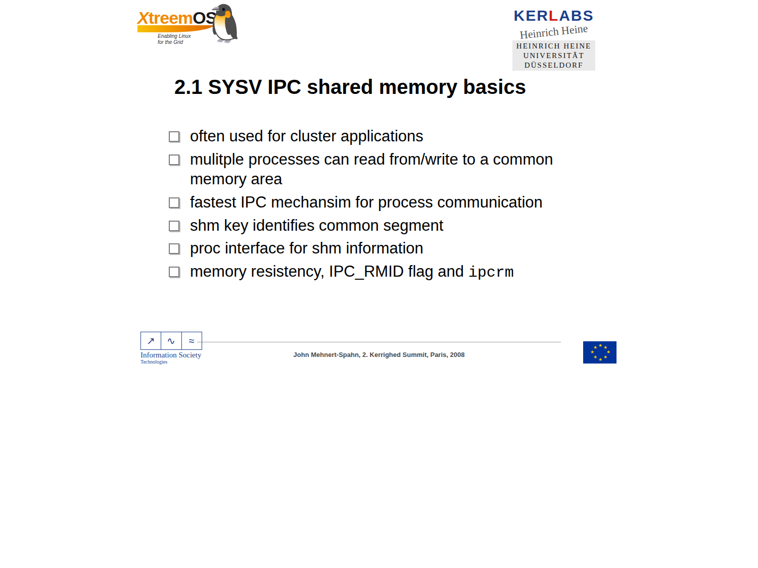Xtreem OS
Enabling Linux
for the Grid
🐧
KERLABS
Heinrich Heine
HEINRICH HEINE
UNIVERSITĀT
DÜSSELDORF
2.1 SYSV IPC shared memory basics
often used for cluster applications
mulitple processes can read from/write to a common memory area
fastest IPC mechansim for process communication
shm key identifies common segment
proc interface for shm information
memory resistency, IPC_RMID flag and ipcrm
John Mehnert-Spahn, 2. Kerrighed Summit, Paris, 2008
↗
∿
≈
Information SocietyTechnologies
★ ★ ★ ★ ★ ★ ★ ★